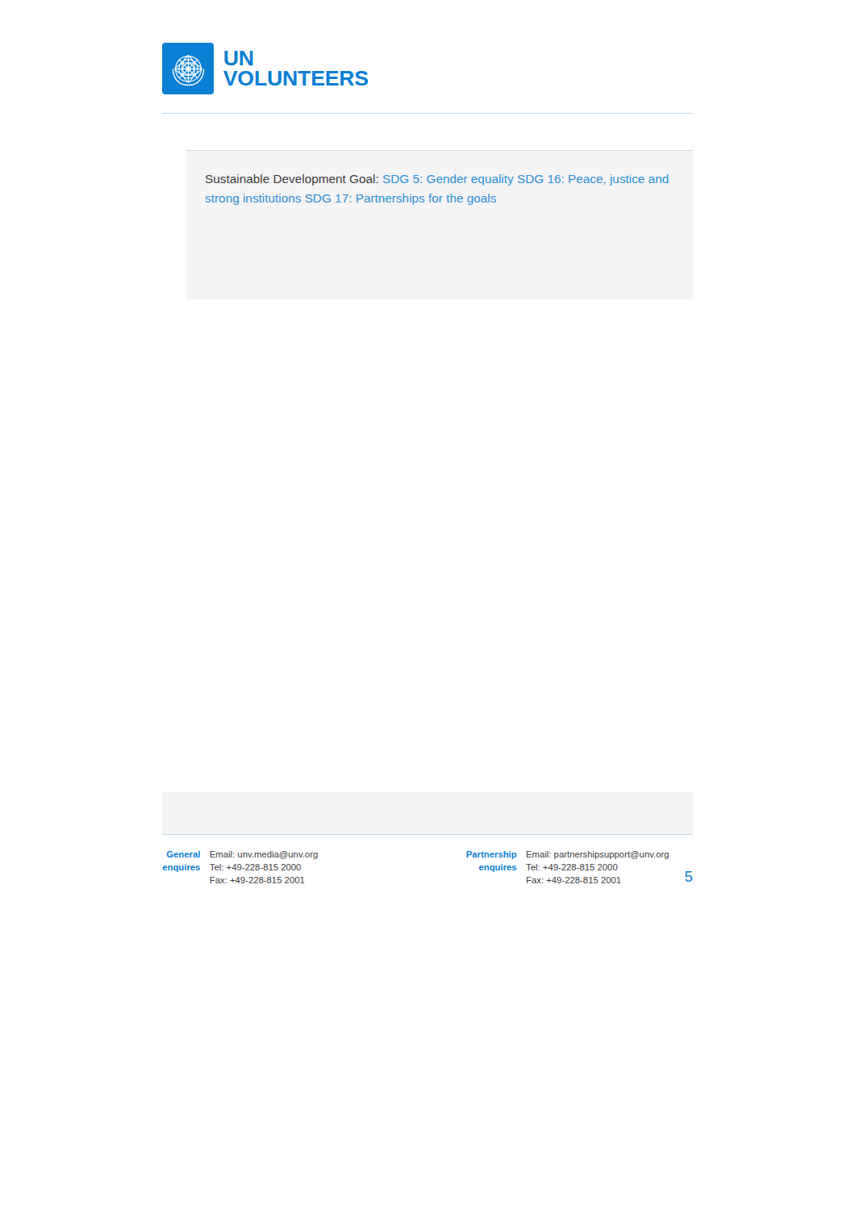UN VOLUNTEERS
Sustainable Development Goal: SDG 5: Gender equality SDG 16: Peace, justice and strong institutions SDG 17: Partnerships for the goals
General
enquires
Email: unv.media@unv.org
Tel: +49-228-815 2000
Fax: +49-228-815 2001
Partnership
enquires
Email: partnershipsupport@unv.org
Tel: +49-228-815 2000
Fax: +49-228-815 2001
5